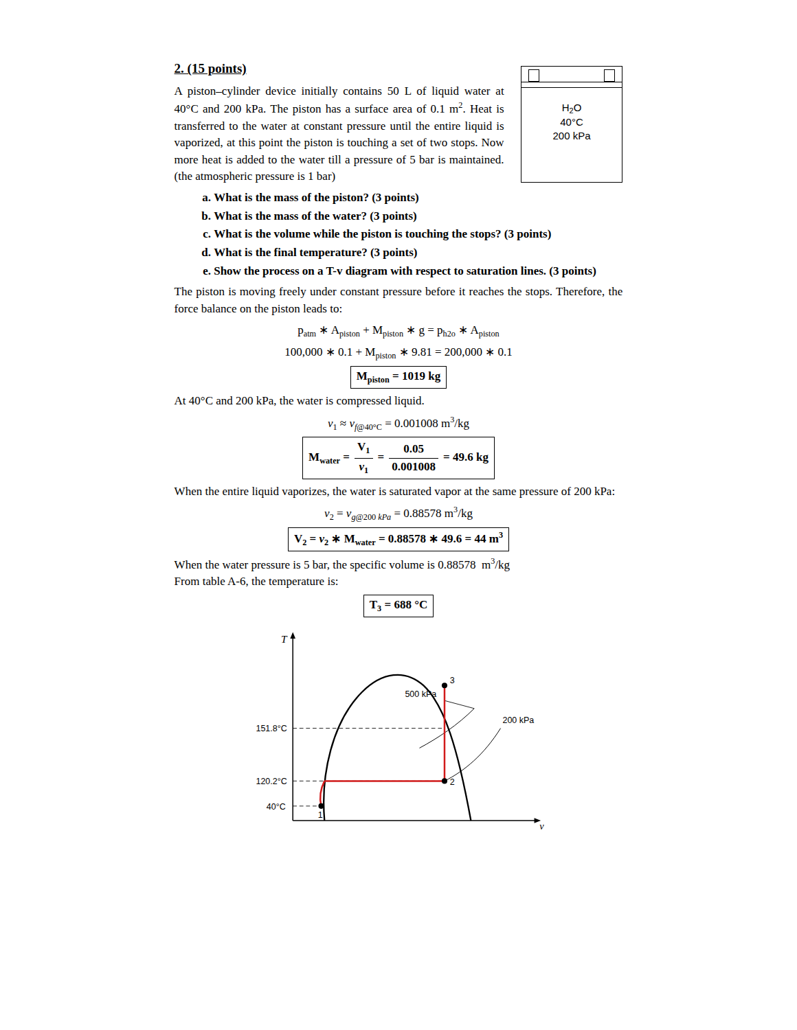H2 O
40°C
200 kPa
2. (15 points)
A piston–cylinder device initially contains 50 L of liquid water at 40°C and 200 kPa. The piston has a surface area of 0.1 m2. Heat is transferred to the water at constant pressure until the entire liquid is vaporized, at this point the piston is touching a set of two stops. Now more heat is added to the water till a pressure of 5 bar is maintained. (the atmospheric pressure is 1 bar)
What is the mass of the piston? (3 points)
What is the mass of the water? (3 points)
What is the volume while the piston is touching the stops? (3 points)
What is the final temperature? (3 points)
Show the process on a T-v diagram with respect to saturation lines. (3 points)
The piston is moving freely under constant pressure before it reaches the stops. Therefore, the force balance on the piston leads to:
patm ∗ Apiston + Mpiston ∗ g = ph2o ∗ Apiston
100,000 ∗ 0.1 + Mpiston ∗ 9.81 = 200,000 ∗ 0.1
Mpiston = 1019 kg
At 40°C and 200 kPa, the water is compressed liquid.
v1 ≈ vf@40°C = 0.001008 m3/kg
Mwater = V1 v1 = 0.050.001008 = 49.6 kg
When the entire liquid vaporizes, the water is saturated vapor at the same pressure of 200 kPa:
v2 = vg@200 kPa = 0.88578 m3/kg
V2 = v2 ∗ Mwater = 0.88578 ∗ 49.6 = 44 m3
When the water pressure is 5 bar, the specific volume is 0.88578 m3/kg
From table A-6, the temperature is:
T3 = 688 °C
T v 200 kPa 500 kPa 151.8°C 120.2°C 40°C 1 2 3